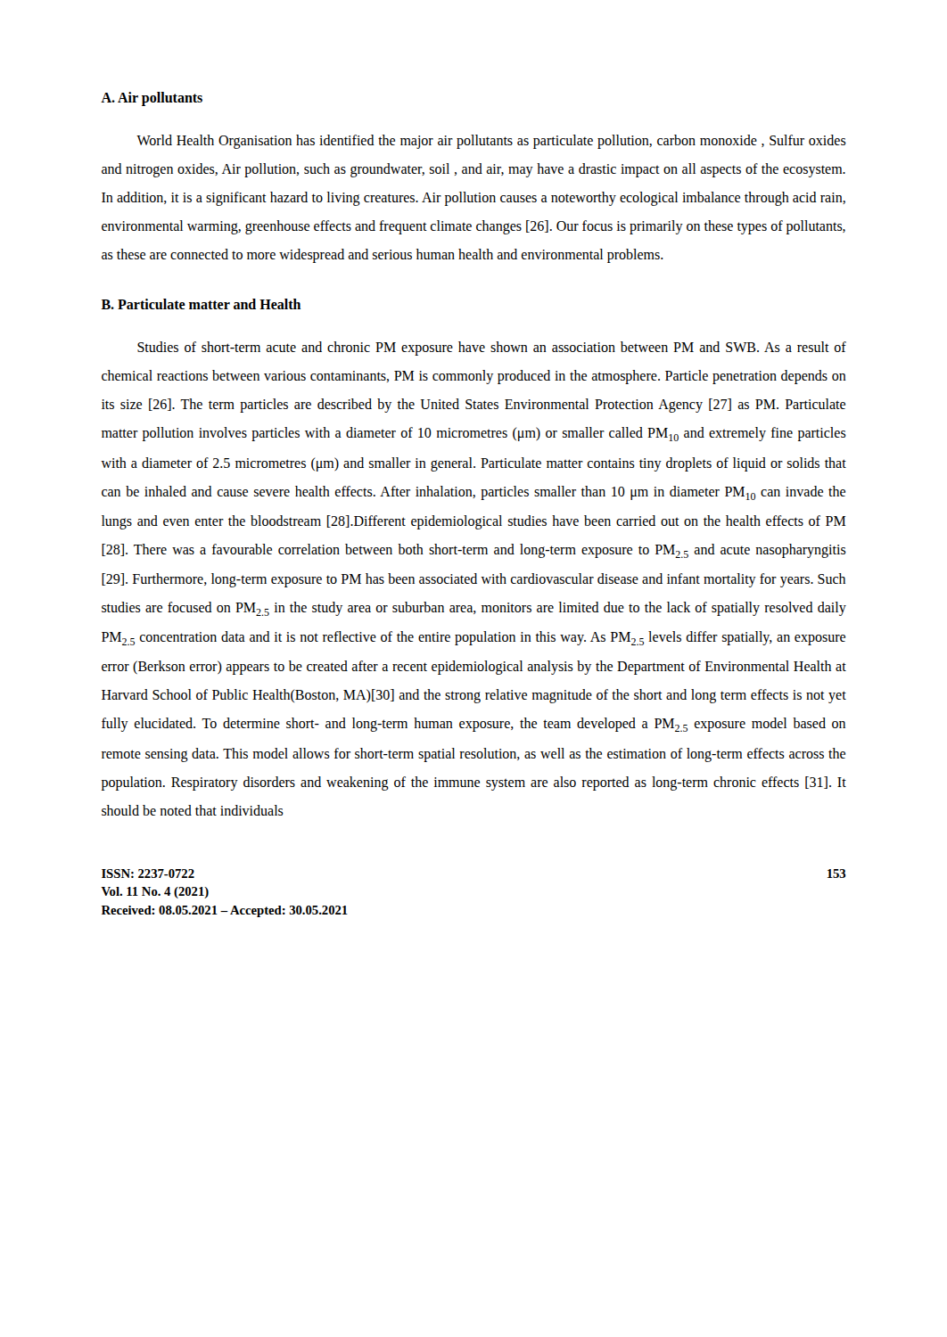A. Air pollutants
World Health Organisation has identified the major air pollutants as particulate pollution, carbon monoxide , Sulfur oxides and nitrogen oxides, Air pollution, such as groundwater, soil , and air, may have a drastic impact on all aspects of the ecosystem. In addition, it is a significant hazard to living creatures. Air pollution causes a noteworthy ecological imbalance through acid rain, environmental warming, greenhouse effects and frequent climate changes [26]. Our focus is primarily on these types of pollutants, as these are connected to more widespread and serious human health and environmental problems.
B. Particulate matter and Health
Studies of short-term acute and chronic PM exposure have shown an association between PM and SWB. As a result of chemical reactions between various contaminants, PM is commonly produced in the atmosphere. Particle penetration depends on its size [26]. The term particles are described by the United States Environmental Protection Agency [27] as PM. Particulate matter pollution involves particles with a diameter of 10 micrometres (μm) or smaller called PM10 and extremely fine particles with a diameter of 2.5 micrometres (μm) and smaller in general. Particulate matter contains tiny droplets of liquid or solids that can be inhaled and cause severe health effects. After inhalation, particles smaller than 10 μm in diameter PM10 can invade the lungs and even enter the bloodstream [28].Different epidemiological studies have been carried out on the health effects of PM [28]. There was a favourable correlation between both short-term and long-term exposure to PM2.5 and acute nasopharyngitis [29]. Furthermore, long-term exposure to PM has been associated with cardiovascular disease and infant mortality for years. Such studies are focused on PM2.5 in the study area or suburban area, monitors are limited due to the lack of spatially resolved daily PM2.5 concentration data and it is not reflective of the entire population in this way. As PM2.5 levels differ spatially, an exposure error (Berkson error) appears to be created after a recent epidemiological analysis by the Department of Environmental Health at Harvard School of Public Health(Boston, MA)[30] and the strong relative magnitude of the short and long term effects is not yet fully elucidated. To determine short- and long-term human exposure, the team developed a PM2.5 exposure model based on remote sensing data. This model allows for short-term spatial resolution, as well as the estimation of long-term effects across the population. Respiratory disorders and weakening of the immune system are also reported as long-term chronic effects [31]. It should be noted that individuals
ISSN: 2237-0722
Vol. 11 No. 4 (2021)
Received: 08.05.2021 – Accepted: 30.05.2021
153